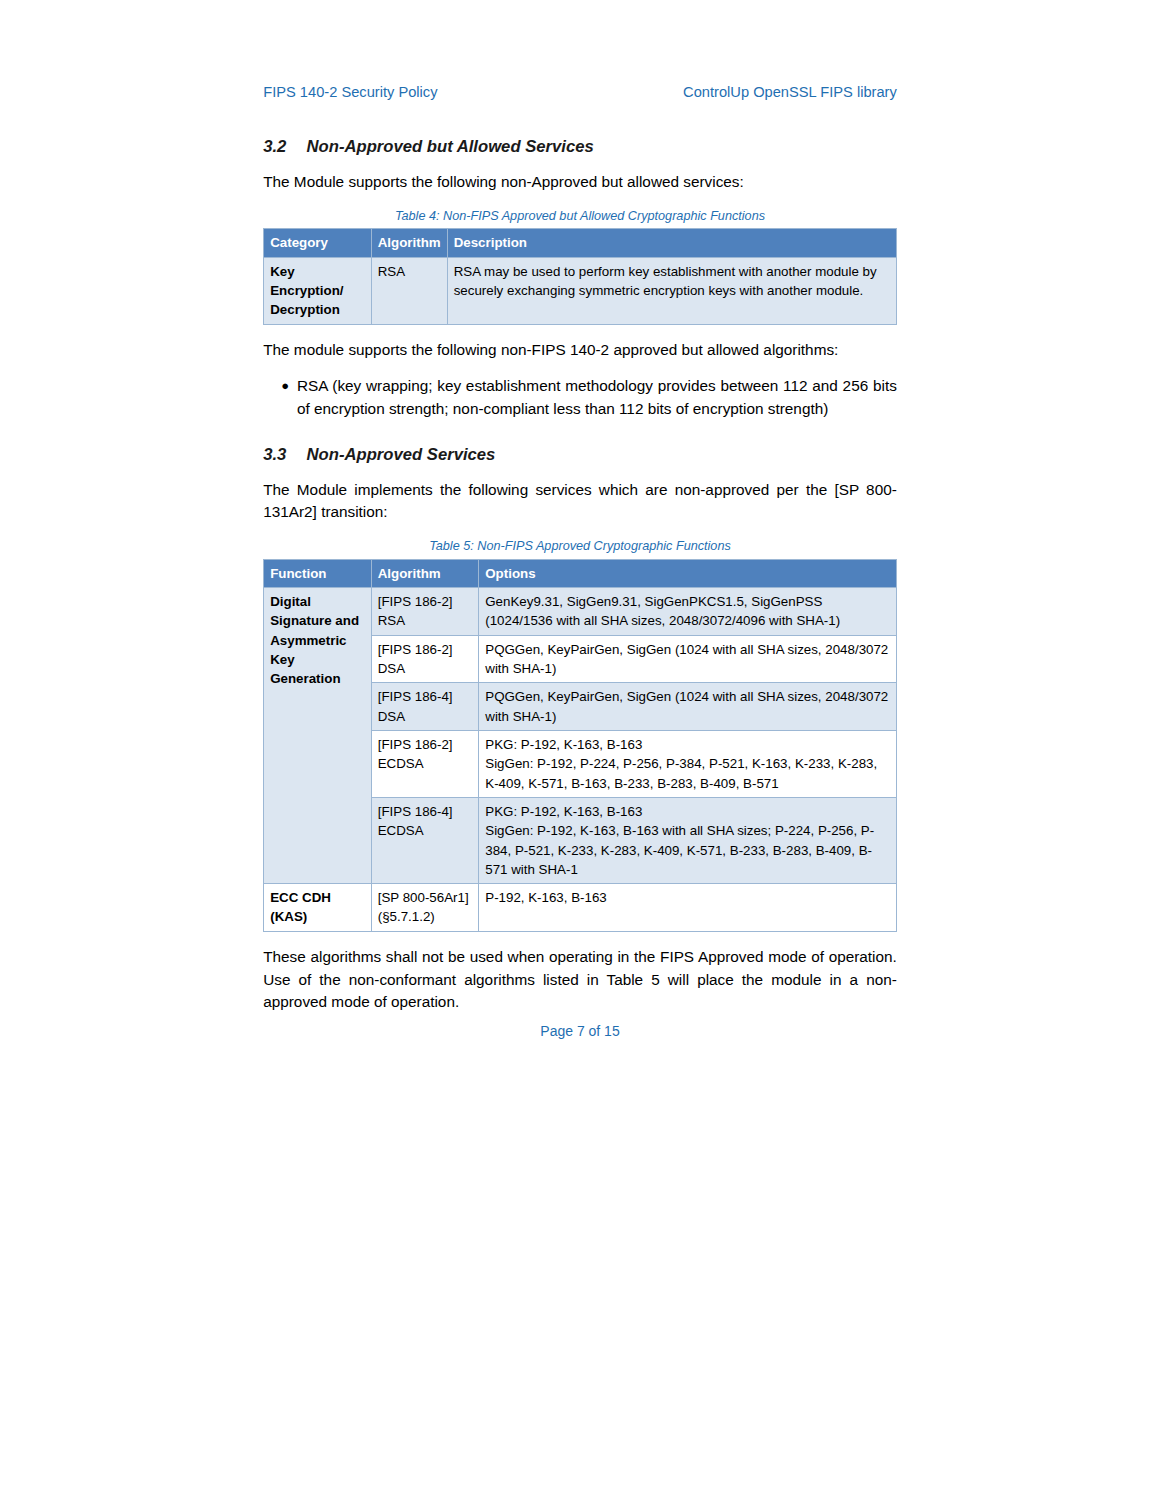FIPS 140-2 Security Policy
ControlUp OpenSSL FIPS library
3.2 Non-Approved but Allowed Services
The Module supports the following non-Approved but allowed services:
Table 4: Non-FIPS Approved but Allowed Cryptographic Functions
| Category | Algorithm | Description |
| --- | --- | --- |
| Key Encryption/ Decryption | RSA | RSA may be used to perform key establishment with another module by securely exchanging symmetric encryption keys with another module. |
The module supports the following non-FIPS 140-2 approved but allowed algorithms:
RSA (key wrapping; key establishment methodology provides between 112 and 256 bits of encryption strength; non-compliant less than 112 bits of encryption strength)
3.3 Non-Approved Services
The Module implements the following services which are non-approved per the [SP 800-131Ar2] transition:
Table 5: Non-FIPS Approved Cryptographic Functions
| Function | Algorithm | Options |
| --- | --- | --- |
| Digital Signature and Asymmetric Key Generation | [FIPS 186-2] RSA | GenKey9.31, SigGen9.31, SigGenPKCS1.5, SigGenPSS (1024/1536 with all SHA sizes, 2048/3072/4096 with SHA-1) |
| [FIPS 186-2] DSA | PQGGen, KeyPairGen, SigGen (1024 with all SHA sizes, 2048/3072 with SHA-1) |
| [FIPS 186-4] DSA | PQGGen, KeyPairGen, SigGen (1024 with all SHA sizes, 2048/3072 with SHA-1) |
| [FIPS 186-2] ECDSA | PKG: P-192, K-163, B-163 SigGen: P-192, P-224, P-256, P-384, P-521, K-163, K-233, K-283, K-409, K-571, B-163, B-233, B-283, B-409, B-571 |
| [FIPS 186-4] ECDSA | PKG: P-192, K-163, B-163 SigGen: P-192, K-163, B-163 with all SHA sizes; P-224, P-256, P-384, P-521, K-233, K-283, K-409, K-571, B-233, B-283, B-409, B-571 with SHA-1 |
| ECC CDH (KAS) | [SP 800-56Ar1] (§5.7.1.2) | P-192, K-163, B-163 |
These algorithms shall not be used when operating in the FIPS Approved mode of operation. Use of the non-conformant algorithms listed in Table 5 will place the module in a non-approved mode of operation.
Page 7 of 15